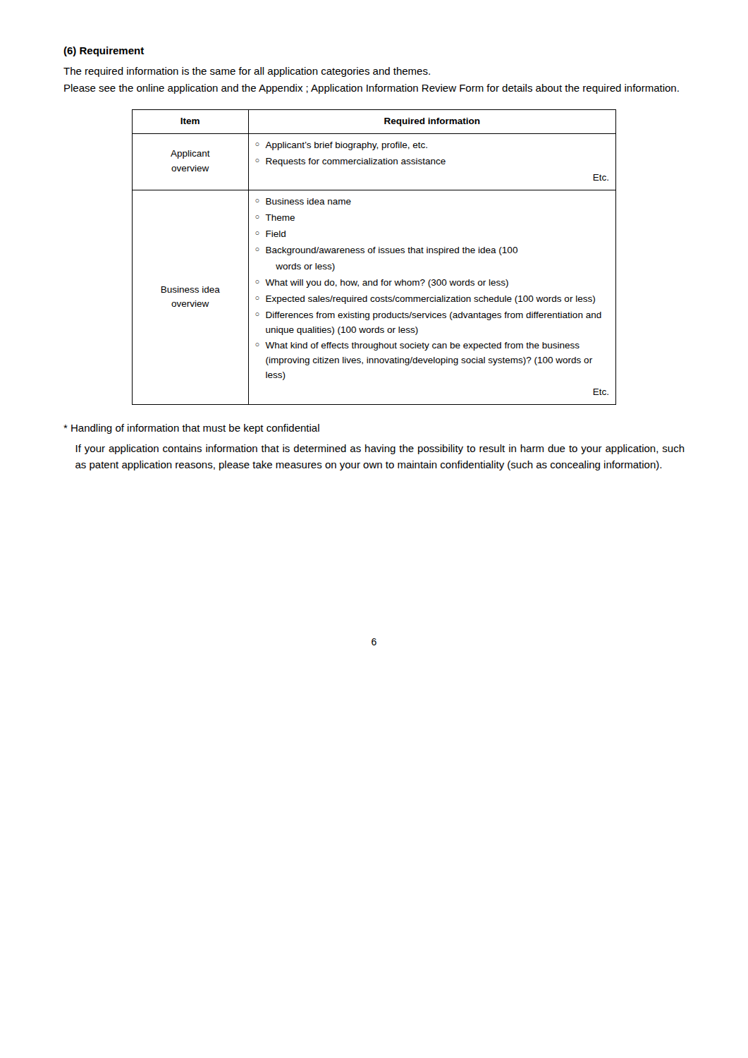(6) Requirement
The required information is the same for all application categories and themes.
Please see the online application and the Appendix ; Application Information Review Form for details about the required information.
| Item | Required information |
| --- | --- |
| Applicant overview | Applicant’s brief biography, profile, etc. Requests for commercialization assistance Etc. |
| Business idea overview | Business idea name Theme Field Background/awareness of issues that inspired the idea (100 words or less) What will you do, how, and for whom? (300 words or less) Expected sales/required costs/commercialization schedule (100 words or less) Differences from existing products/services (advantages from differentiation and unique qualities) (100 words or less) What kind of effects throughout society can be expected from the business (improving citizen lives, innovating/developing social systems)? (100 words or less) Etc. |
* Handling of information that must be kept confidential
If your application contains information that is determined as having the possibility to result in harm due to your application, such as patent application reasons, please take measures on your own to maintain confidentiality (such as concealing information).
6